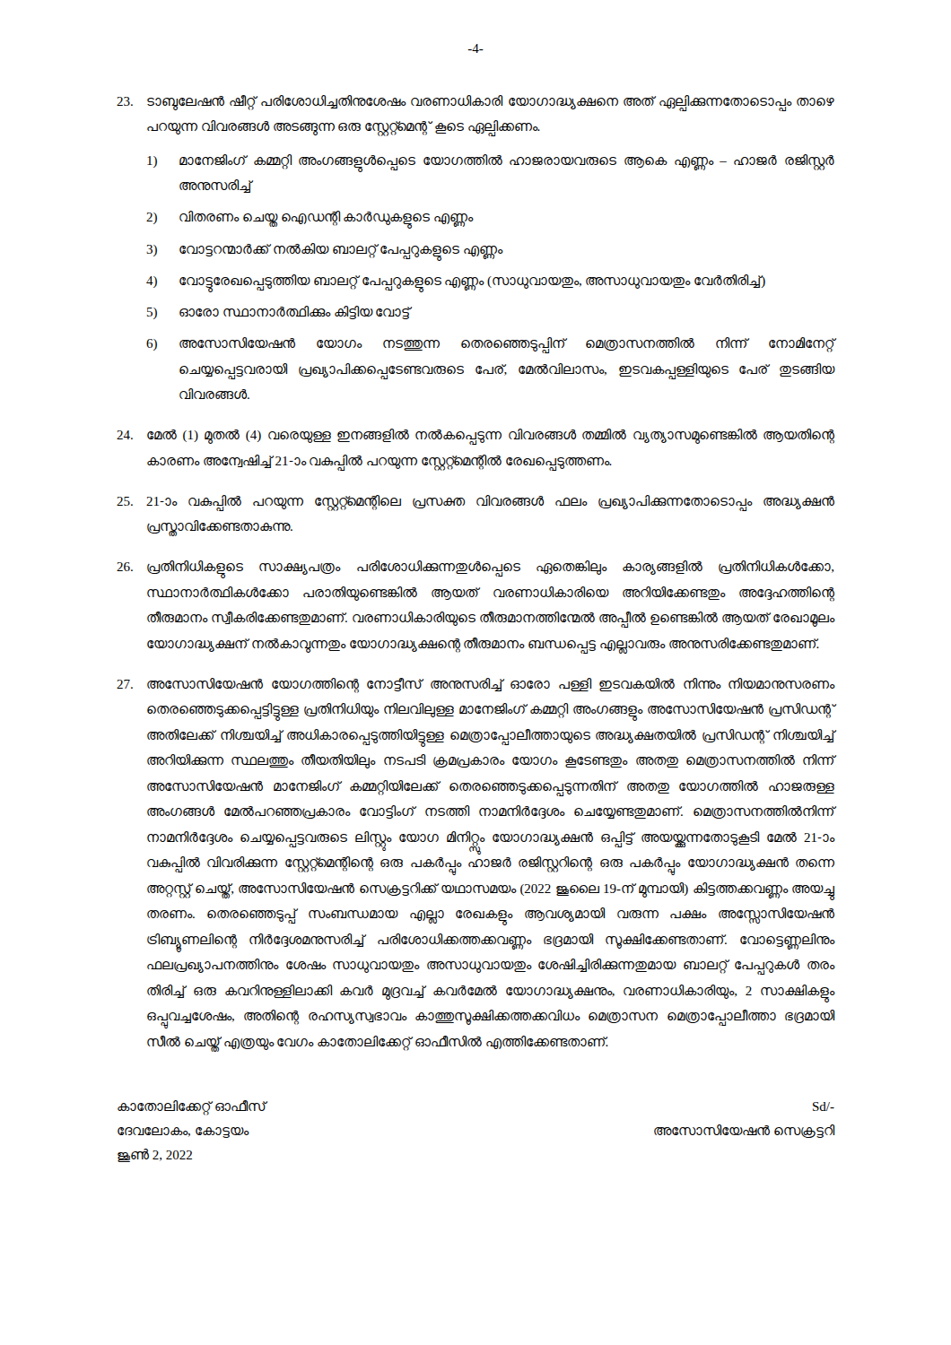-4-
23. ടാബുലേഷൻ ഷീറ്റ് പരിശോധിച്ചതിനുശേഷം വരണാധികാരി യോഗാദ്ധ്യക്ഷനെ അത് ഏല്പിക്കുന്നതോടൊപ്പം താഴെ പറയുന്ന വിവരങ്ങൾ അടങ്ങുന്ന ഒരു സ്റ്റേറ്റ്മെന്റ് കൂടെ ഏല്പിക്കണം.
1) മാനേജിംഗ് കമ്മറ്റി അംഗങ്ങളുൾപ്പെടെ യോഗത്തിൽ ഹാജരായവരുടെ ആകെ എണ്ണം – ഹാജർ രജിസ്റ്റർ അനുസരിച്ച്
2) വിതരണം ചെയ്ത ഐഡന്റി കാർഡുകളുടെ എണ്ണം
3) വോട്ടറന്മാർക്ക് നൽകിയ ബാലറ്റ് പേപ്പറുകളുടെ എണ്ണം
4) വോട്ടുരേഖപ്പെടുത്തിയ ബാലറ്റ് പേപ്പറുകളുടെ എണ്ണം (സാധുവായതും, അസാധുവായതും വേർതിരിച്ച്)
5) ഓരോ സ്ഥാനാർത്ഥിക്കും കിട്ടിയ വോട്ട്
6) അസോസിയേഷൻ യോഗം നടത്തുന്ന തെരഞ്ഞെടുപ്പിന് മെത്രാസനത്തിൽ നിന്ന് നോമിനേറ്റ് ചെയ്യപ്പെട്ടവരായി പ്രഖ്യാപിക്കപ്പെടേണ്ടവരുടെ പേര്, മേൽവിലാസം, ഇടവകപ്പള്ളിയുടെ പേര് തുടങ്ങിയ വിവരങ്ങൾ.
24. മേൽ (1) മുതൽ (4) വരെയുള്ള ഇനങ്ങളിൽ നൽകപ്പെടുന്ന വിവരങ്ങൾ തമ്മിൽ വ്യത്യാസമുണ്ടെങ്കിൽ ആയതിന്റെ കാരണം അന്വേഷിച്ച് 21-ാം വകുപ്പിൽ പറയുന്ന സ്റ്റേറ്റ്മെന്റിൽ രേഖപ്പെടുത്തണം.
25. 21-ാം വകുപ്പിൽ പറയുന്ന സ്റ്റേറ്റ്മെന്റിലെ പ്രസക്ത വിവരങ്ങൾ ഫലം പ്രഖ്യാപിക്കുന്നതോടൊപ്പം അദ്ധ്യക്ഷൻ പ്രസ്താവിക്കേണ്ടതാകുന്നു.
26. പ്രതിനിധികളുടെ സാക്ഷ്യപത്രം പരിശോധിക്കുന്നതുൾപ്പെടെ ഏതെങ്കിലും കാര്യങ്ങളിൽ പ്രതിനിധികൾക്കോ, സ്ഥാനാർത്ഥികൾക്കോ പരാതിയുണ്ടെങ്കിൽ ആയത് വരണാധികാരിയെ അറിയിക്കേണ്ടതും അദ്ദേഹത്തിന്റെ തീരുമാനം സ്വീകരിക്കേണ്ടതുമാണ്. വരണാധികാരിയുടെ തീരുമാനത്തിന്മേൽ അപ്പീൽ ഉണ്ടെങ്കിൽ ആയത് രേഖാമൂലം യോഗാദ്ധ്യക്ഷന് നൽകാവുന്നതും യോഗാദ്ധ്യക്ഷന്റെ തീരുമാനം ബന്ധപ്പെട്ട എല്ലാവരും അനുസരിക്കേണ്ടതുമാണ്.
27. അസോസിയേഷൻ യോഗത്തിന്റെ നോട്ടീസ് അനുസരിച്ച് ഓരോ പള്ളി ഇടവകയിൽ നിന്നും നിയമാനുസരണം തെരഞ്ഞെടുക്കപ്പെട്ടിട്ടുള്ള പ്രതിനിധിയും നിലവിലുള്ള മാനേജിംഗ് കമ്മറ്റി അംഗങ്ങളും അസോസിയേഷൻ പ്രസിഡന്റ് അതിലേക്ക് നിശ്ചയിച്ച് അധികാരപ്പെടുത്തിയിട്ടുള്ള മെത്രാപ്പോലീത്തായുടെ അദ്ധ്യക്ഷതയിൽ പ്രസിഡന്റ് നിശ്ചയിച്ച് അറിയിക്കുന്ന സ്ഥലത്തും തീയതിയിലും നടപടി ക്രമപ്രകാരം യോഗം കൂടേണ്ടതും അതതു മെത്രാസനത്തിൽ നിന്ന് അസോസിയേഷൻ മാനേജിംഗ് കമ്മറ്റിയിലേക്ക് തെരഞ്ഞെടുക്കപ്പെടുന്നതിന് അതതു യോഗത്തിൽ ഹാജരുള്ള അംഗങ്ങൾ മേൽപറഞ്ഞപ്രകാരം വോട്ടിംഗ് നടത്തി നാമനിർദ്ദേശം ചെയ്യേണ്ടതുമാണ്. മെത്രാസനത്തിൽനിന്ന് നാമനിർദ്ദേശം ചെയ്യപ്പെട്ടവരുടെ ലിസ്റ്റും യോഗ മിനിറ്റ്സും യോഗാദ്ധ്യക്ഷൻ ഒപ്പിട്ട് അയയ്ക്കുന്നതോടുകൂടി മേൽ 21-ാം വകുപ്പിൽ വിവരിക്കുന്ന സ്റ്റേറ്റ്മെന്റിന്റെ ഒരു പകർപ്പും ഹാജർ രജിസ്റ്ററിന്റെ ഒരു പകർപ്പും യോഗാദ്ധ്യക്ഷൻ തന്നെ അറ്റസ്റ്റ് ചെയ്ത്, അസോസിയേഷൻ സെക്രട്ടറിക്ക് യഥാസമയം (2022 ജൂലൈ 19-ന് മുമ്പായി) കിട്ടത്തക്കവണ്ണം അയച്ചു തരണം. തെരഞ്ഞെടുപ്പ് സംബന്ധമായ എല്ലാ രേഖകളും ആവശ്യമായി വരുന്ന പക്ഷം അസ്സോസിയേഷൻ ട്രിബ്യൂണലിന്റെ നിർദ്ദേശമനുസരിച്ച് പരിശോധിക്കത്തക്കവണ്ണം ഭദ്രമായി സൂക്ഷിക്കേണ്ടതാണ്. വോട്ടെണ്ണലിനും ഫലപ്രഖ്യാപനത്തിനും ശേഷം സാധുവായതും അസാധുവായതും ശേഷിച്ചിരിക്കുന്നതുമായ ബാലറ്റ് പേപ്പറുകൾ തരം തിരിച്ച് ഒരു കവറിനുള്ളിലാക്കി കവർ മുദ്രവച്ച് കവർമേൽ യോഗാദ്ധ്യക്ഷനും, വരണാധികാരിയും, 2 സാക്ഷികളും ഒപ്പുവച്ചശേഷം, അതിന്റെ രഹസ്യസ്വഭാവം കാത്തുസൂക്ഷിക്കത്തക്കവിധം മെത്രാസന മെത്രാപ്പോലീത്താ ഭദ്രമായി സീൽ ചെയ്ത് എത്രയും വേഗം കാതോലിക്കേറ്റ് ഓഫീസിൽ എത്തിക്കേണ്ടതാണ്.
കാതോലിക്കേറ്റ് ഓഫീസ്
ദേവലോകം, കോട്ടയം
ജൂൺ 2, 2022
Sd/-
അസോസിയേഷൻ സെക്രട്ടറി